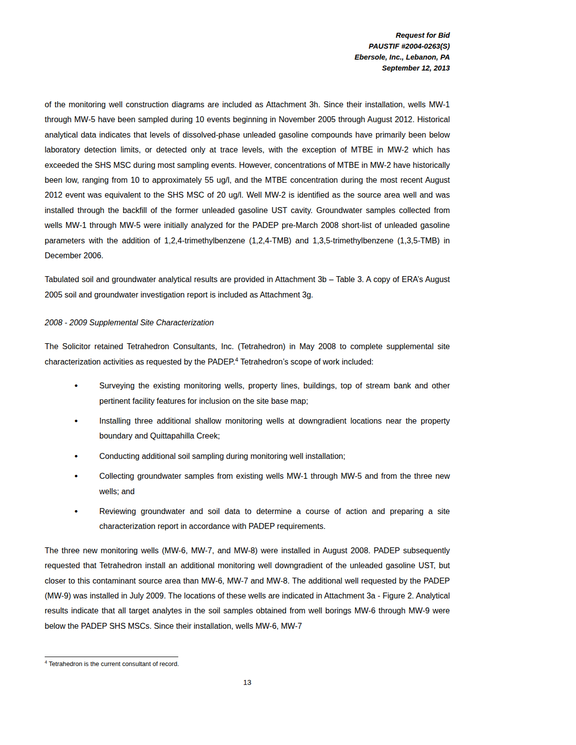Request for Bid
PAUSTIF #2004-0263(S)
Ebersole, Inc., Lebanon, PA
September 12, 2013
of the monitoring well construction diagrams are included as Attachment 3h. Since their installation, wells MW-1 through MW-5 have been sampled during 10 events beginning in November 2005 through August 2012. Historical analytical data indicates that levels of dissolved-phase unleaded gasoline compounds have primarily been below laboratory detection limits, or detected only at trace levels, with the exception of MTBE in MW-2 which has exceeded the SHS MSC during most sampling events. However, concentrations of MTBE in MW-2 have historically been low, ranging from 10 to approximately 55 ug/l, and the MTBE concentration during the most recent August 2012 event was equivalent to the SHS MSC of 20 ug/l. Well MW-2 is identified as the source area well and was installed through the backfill of the former unleaded gasoline UST cavity. Groundwater samples collected from wells MW-1 through MW-5 were initially analyzed for the PADEP pre-March 2008 short-list of unleaded gasoline parameters with the addition of 1,2,4-trimethylbenzene (1,2,4-TMB) and 1,3,5-trimethylbenzene (1,3,5-TMB) in December 2006.
Tabulated soil and groundwater analytical results are provided in Attachment 3b – Table 3. A copy of ERA’s August 2005 soil and groundwater investigation report is included as Attachment 3g.
2008 - 2009 Supplemental Site Characterization
The Solicitor retained Tetrahedron Consultants, Inc. (Tetrahedron) in May 2008 to complete supplemental site characterization activities as requested by the PADEP.4 Tetrahedron’s scope of work included:
Surveying the existing monitoring wells, property lines, buildings, top of stream bank and other pertinent facility features for inclusion on the site base map;
Installing three additional shallow monitoring wells at downgradient locations near the property boundary and Quittapahilla Creek;
Conducting additional soil sampling during monitoring well installation;
Collecting groundwater samples from existing wells MW-1 through MW-5 and from the three new wells; and
Reviewing groundwater and soil data to determine a course of action and preparing a site characterization report in accordance with PADEP requirements.
The three new monitoring wells (MW-6, MW-7, and MW-8) were installed in August 2008. PADEP subsequently requested that Tetrahedron install an additional monitoring well downgradient of the unleaded gasoline UST, but closer to this contaminant source area than MW-6, MW-7 and MW-8. The additional well requested by the PADEP (MW-9) was installed in July 2009. The locations of these wells are indicated in Attachment 3a - Figure 2. Analytical results indicate that all target analytes in the soil samples obtained from well borings MW-6 through MW-9 were below the PADEP SHS MSCs. Since their installation, wells MW-6, MW-7
4 Tetrahedron is the current consultant of record.
13